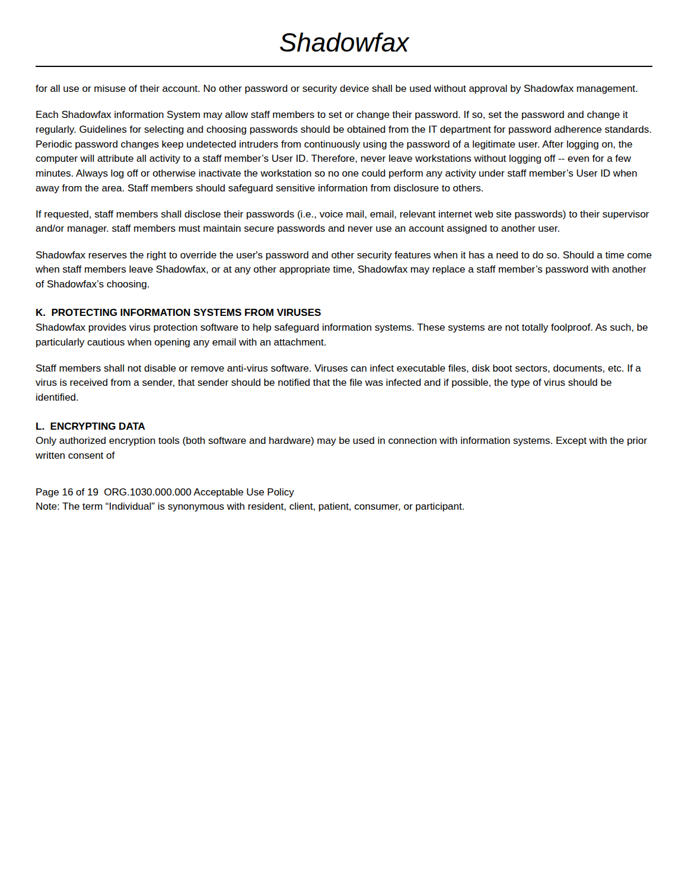Shadowfax
for all use or misuse of their account. No other password or security device shall be used without approval by Shadowfax management.
Each Shadowfax information System may allow staff members to set or change their password. If so, set the password and change it regularly. Guidelines for selecting and choosing passwords should be obtained from the IT department for password adherence standards. Periodic password changes keep undetected intruders from continuously using the password of a legitimate user. After logging on, the computer will attribute all activity to a staff member’s User ID. Therefore, never leave workstations without logging off -- even for a few minutes. Always log off or otherwise inactivate the workstation so no one could perform any activity under staff member’s User ID when away from the area. Staff members should safeguard sensitive information from disclosure to others.
If requested, staff members shall disclose their passwords (i.e., voice mail, email, relevant internet web site passwords) to their supervisor and/or manager. staff members must maintain secure passwords and never use an account assigned to another user.
Shadowfax reserves the right to override the user's password and other security features when it has a need to do so. Should a time come when staff members leave Shadowfax, or at any other appropriate time, Shadowfax may replace a staff member’s password with another of Shadowfax’s choosing.
K. Protecting Information Systems From Viruses
Shadowfax provides virus protection software to help safeguard information systems. These systems are not totally foolproof. As such, be particularly cautious when opening any email with an attachment.
Staff members shall not disable or remove anti-virus software. Viruses can infect executable files, disk boot sectors, documents, etc. If a virus is received from a sender, that sender should be notified that the file was infected and if possible, the type of virus should be identified.
L. Encrypting Data
Only authorized encryption tools (both software and hardware) may be used in connection with information systems. Except with the prior written consent of
Page 16 of 19 ORG.1030.000.000 Acceptable Use Policy
Note: The term “Individual” is synonymous with resident, client, patient, consumer, or participant.